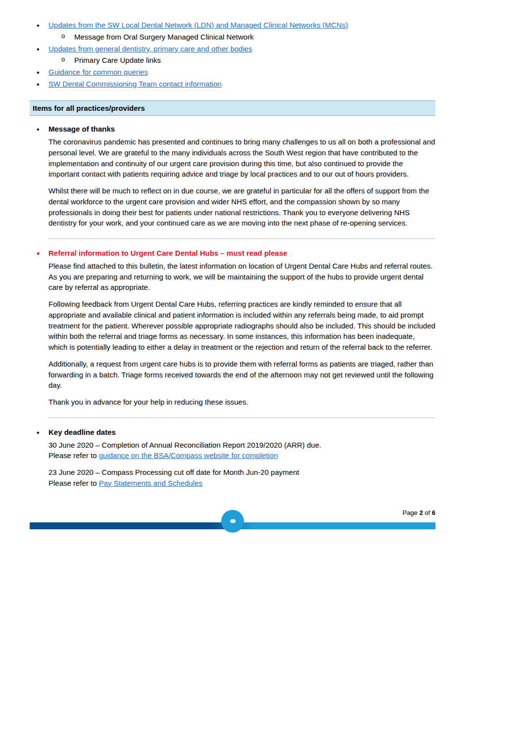Updates from the SW Local Dental Network (LDN) and Managed Clinical Networks (MCNs)
Message from Oral Surgery Managed Clinical Network
Updates from general dentistry, primary care and other bodies
Primary Care Update links
Guidance for common queries
SW Dental Commissioning Team contact information
Items for all practices/providers
Message of thanks
The coronavirus pandemic has presented and continues to bring many challenges to us all on both a professional and personal level. We are grateful to the many individuals across the South West region that have contributed to the implementation and continuity of our urgent care provision during this time, but also continued to provide the important contact with patients requiring advice and triage by local practices and to our out of hours providers.
Whilst there will be much to reflect on in due course, we are grateful in particular for all the offers of support from the dental workforce to the urgent care provision and wider NHS effort, and the compassion shown by so many professionals in doing their best for patients under national restrictions. Thank you to everyone delivering NHS dentistry for your work, and your continued care as we are moving into the next phase of re-opening services.
Referral information to Urgent Care Dental Hubs – must read please
Please find attached to this bulletin, the latest information on location of Urgent Dental Care Hubs and referral routes. As you are preparing and returning to work, we will be maintaining the support of the hubs to provide urgent dental care by referral as appropriate.
Following feedback from Urgent Dental Care Hubs, referring practices are kindly reminded to ensure that all appropriate and available clinical and patient information is included within any referrals being made, to aid prompt treatment for the patient. Wherever possible appropriate radiographs should also be included. This should be included within both the referral and triage forms as necessary. In some instances, this information has been inadequate, which is potentially leading to either a delay in treatment or the rejection and return of the referral back to the referrer.
Additionally, a request from urgent care hubs is to provide them with referral forms as patients are triaged, rather than forwarding in a batch. Triage forms received towards the end of the afternoon may not get reviewed until the following day.
Thank you in advance for your help in reducing these issues.
Key deadline dates
30 June 2020 – Completion of Annual Reconciliation Report 2019/2020 (ARR) due.
Please refer to guidance on the BSA/Compass website for completion
23 June 2020 – Compass Processing cut off date for Month Jun-20 payment
Please refer to Pay Statements and Schedules
Page 2 of 6
⚭